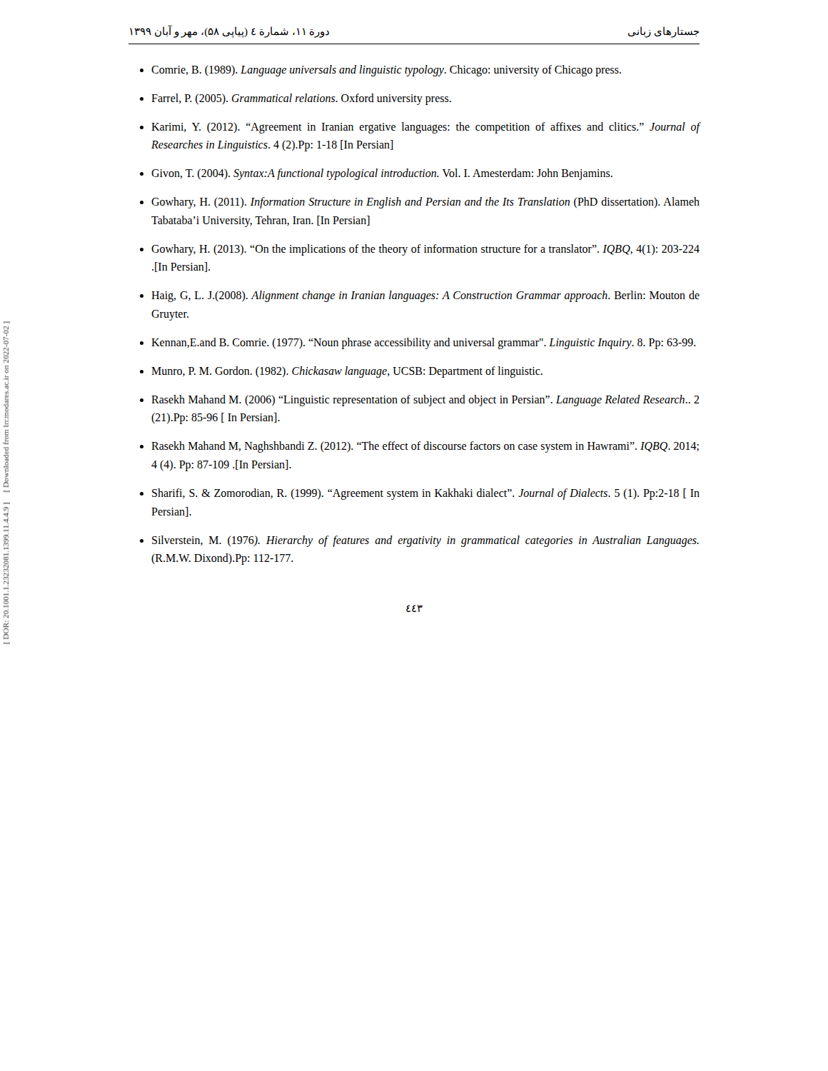[ DOR: 20.1001.1.23232081.1399.11.4.4.9 ] [ Downloaded from lrr.modares.ac.ir on 2022-07-02 ]
جستار‌های زبانی
دورة ۱۱، شمارة ٤ (پیاپی ۵۸)، مهر و آبان ۱۳۹۹
Comrie, B. (1989). Language universals and linguistic typology. Chicago: university of Chicago press.
Farrel, P. (2005). Grammatical relations. Oxford university press.
Karimi, Y. (2012). “Agreement in Iranian ergative languages: the competition of affixes and clitics.” Journal of Researches in Linguistics. 4 (2).Pp: 1-18 [In Persian]
Givon, T. (2004). Syntax:A functional typological introduction. Vol. I. Amesterdam: John Benjamins.
Gowhary, H. (2011). Information Structure in English and Persian and the Its Translation (PhD dissertation). Alameh Tabataba’i University, Tehran, Iran. [In Persian]
Gowhary, H. (2013). “On the implications of the theory of information structure for a translator”. IQBQ, 4(1): 203-224 .[In Persian].
Haig, G, L. J.(2008). Alignment change in Iranian languages: A Construction Grammar approach. Berlin: Mouton de Gruyter.
Kennan,E.and B. Comrie. (1977). “Noun phrase accessibility and universal grammar". Linguistic Inquiry. 8. Pp: 63-99.
Munro, P. M. Gordon. (1982). Chickasaw language, UCSB: Department of linguistic.
Rasekh Mahand M. (2006) “Linguistic representation of subject and object in Persian”. Language Related Research.. 2 (21).Pp: 85-96 [ In Persian].
Rasekh Mahand M, Naghshbandi Z. (2012). “The effect of discourse factors on case system in Hawrami”. IQBQ. 2014; 4 (4). Pp: 87-109 .[In Persian].
Sharifi, S. & Zomorodian, R. (1999). “Agreement system in Kakhaki dialect”. Journal of Dialects. 5 (1). Pp:2-18 [ In Persian].
Silverstein, M. (1976). Hierarchy of features and ergativity in grammatical categories in Australian Languages. (R.M.W. Dixond).Pp: 112-177.
٤٤٣